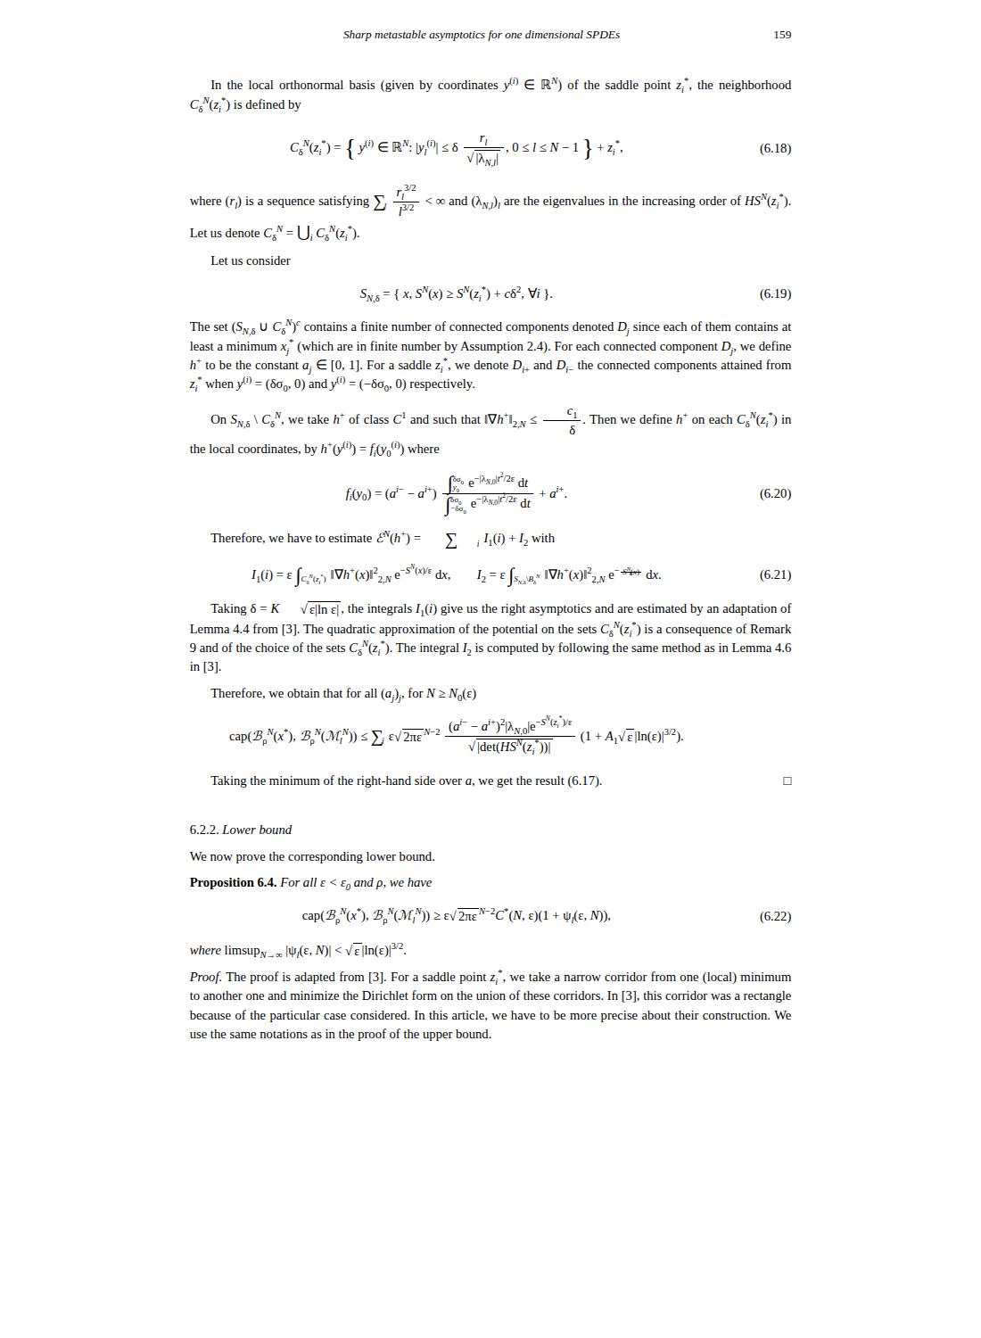Sharp metastable asymptotics for one dimensional SPDEs 159
In the local orthonormal basis (given by coordinates y(i) ∈ ℝN) of the saddle point zi*, the neighborhood CδN(zi*) is defined by
CδN(zi*) = { y(i) ∈ ℝN: |yl(i)| ≤ δ rl√|λN,l|, 0 ≤ l ≤ N − 1 } + zi*,
(6.18)
where (rl) is a sequence satisfying ∑l rl3/2 l3/2 < ∞ and (λN,l)l are the eigenvalues in the increasing order of HSN(zi*). Let us denote CδN = ⋃i CδN(zi*).
Let us consider
SN,δ = { x, SN(x) ≥ SN(zi*) + cδ2, ∀i }.
(6.19)
The set (SN,δ ∪ CδN)c contains a finite number of connected components denoted Dj since each of them contains at least a minimum xj* (which are in finite number by Assumption 2.4). For each connected component Dj, we define h+ to be the constant aj ∈ [0, 1]. For a saddle zi*, we denote Di+ and Di− the connected components attained from zi* when y(i) = (δσ0, 0) and y(i) = (−δσ0, 0) respectively.
On SN,δ \ CδN, we take h+ of class C1 and such that ‖∇h+‖2,N ≤ c1 δ. Then we define h+ on each CδN(zi*) in the local coordinates, by h+(y(i)) = fi(y0(i)) where
fi(y0) = (ai− − ai+) ∫δσ0 y0 e−|λN,0|t2/2ε dt∫δσ0−δσ0 e−|λN,0|t2/2ε dt + ai+.
(6.20)
Therefore, we have to estimate ℰN(h+) = ∑i I1(i) + I2 with
I1(i) = ε ∫ CδN(zi*) ‖∇h+(x)‖22,N e−SN(x)/ε dx, I2 = ε ∫ SN,δ\BδN ‖∇h+(x)‖22,N e−SN(x) ε dx.
(6.21)
Taking δ = K√ε|ln ε|, the integrals I1(i) give us the right asymptotics and are estimated by an adaptation of Lemma 4.4 from [3]. The quadratic approximation of the potential on the sets CδN(zi*) is a consequence of Remark 9 and of the choice of the sets CδN(zi*). The integral I2 is computed by following the same method as in Lemma 4.6 in [3].
Therefore, we obtain that for all (aj)j, for N ≥ N0(ε)
cap(ℬρN(x*), ℬρN(ℳlN)) ≤ ∑i ε√2πεN−2 (ai− − ai+)2|λN,0|e−SN(zi*)/ε√|det(HSN(zi*))| (1 + A1√ε|ln(ε)|3/2).
Taking the minimum of the right-hand side over a, we get the result (6.17). □
6.2.2. Lower bound
We now prove the corresponding lower bound.
Proposition 6.4. For all ε < ε0 and ρ, we have
cap(ℬρN(x*), ℬρN(ℳlN)) ≥ ε√2πεN−2C*(N, ε)(1 + ψl(ε, N)),
(6.22)
where limsupN→∞ |ψl(ε, N)| < √ε|ln(ε)|3/2.
Proof. The proof is adapted from [3]. For a saddle point zi*, we take a narrow corridor from one (local) minimum to another one and minimize the Dirichlet form on the union of these corridors. In [3], this corridor was a rectangle because of the particular case considered. In this article, we have to be more precise about their construction. We use the same notations as in the proof of the upper bound.